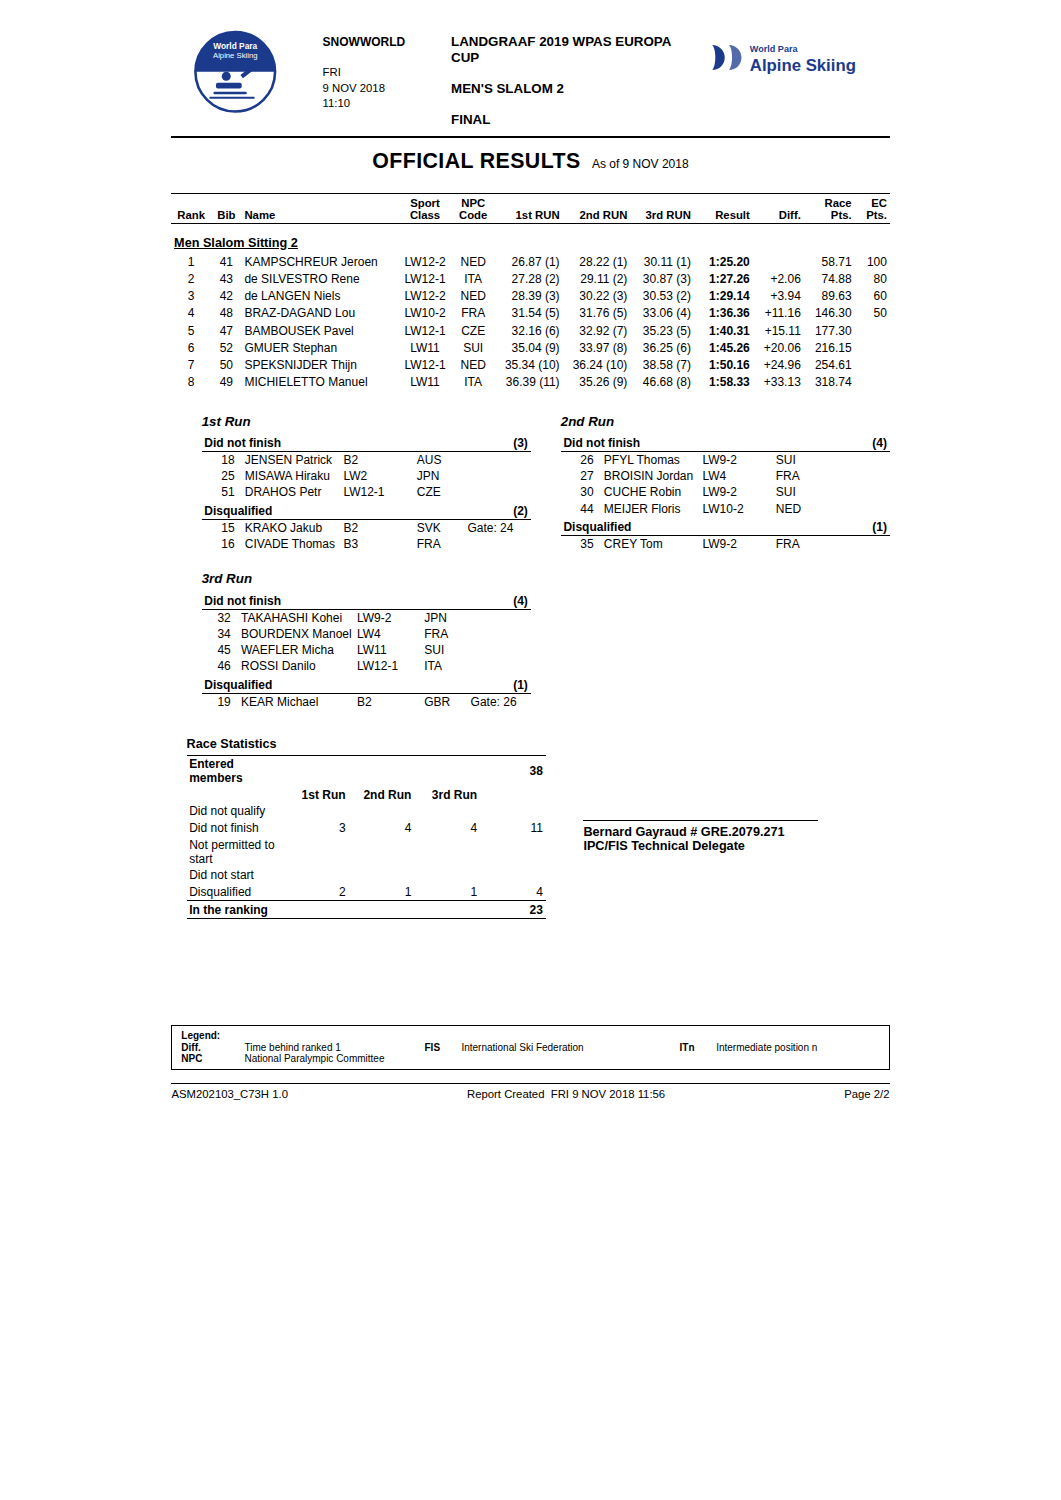World Para Alpine Skiing
SNOWWORLD
FRI
9 NOV 2018
11:10
LANDGRAAF 2019 WPAS EUROPA CUP
MEN'S SLALOM 2
FINAL
World Para Alpine Skiing
OFFICIAL RESULTS As of 9 NOV 2018
| Rank | Bib | Name | Sport Class | NPC Code | 1st RUN | 2nd RUN | 3rd RUN | Result | Diff. | Race Pts. | EC Pts. |
| --- | --- | --- | --- | --- | --- | --- | --- | --- | --- | --- | --- |
| Men Slalom Sitting 2 |
| 1 | 41 | KAMPSCHREUR Jeroen | LW12-2 | NED | 26.87 (1) | 28.22 (1) | 30.11 (1) | 1:25.20 | | 58.71 | 100 |
| 2 | 43 | de SILVESTRO Rene | LW12-1 | ITA | 27.28 (2) | 29.11 (2) | 30.87 (3) | 1:27.26 | +2.06 | 74.88 | 80 |
| 3 | 42 | de LANGEN Niels | LW12-2 | NED | 28.39 (3) | 30.22 (3) | 30.53 (2) | 1:29.14 | +3.94 | 89.63 | 60 |
| 4 | 48 | BRAZ-DAGAND Lou | LW10-2 | FRA | 31.54 (5) | 31.76 (5) | 33.06 (4) | 1:36.36 | +11.16 | 146.30 | 50 |
| 5 | 47 | BAMBOUSEK Pavel | LW12-1 | CZE | 32.16 (6) | 32.92 (7) | 35.23 (5) | 1:40.31 | +15.11 | 177.30 | |
| 6 | 52 | GMUER Stephan | LW11 | SUI | 35.04 (9) | 33.97 (8) | 36.25 (6) | 1:45.26 | +20.06 | 216.15 | |
| 7 | 50 | SPEKSNIJDER Thijn | LW12-1 | NED | 35.34 (10) | 36.24 (10) | 38.58 (7) | 1:50.16 | +24.96 | 254.61 | |
| 8 | 49 | MICHIELETTO Manuel | LW11 | ITA | 36.39 (11) | 35.26 (9) | 46.68 (8) | 1:58.33 | +33.13 | 318.74 | |
1st Run
| Did not finish | (3) |
| 18 | JENSEN Patrick | B2 | AUS | |
| 25 | MISAWA Hiraku | LW2 | JPN | |
| 51 | DRAHOS Petr | LW12-1 | CZE | |
| Disqualified | (2) |
| 15 | KRAKO Jakub | B2 | SVK | Gate: 24 |
| 16 | CIVADE Thomas | B3 | FRA | |
3rd Run
| Did not finish | (4) |
| 32 | TAKAHASHI Kohei | LW9-2 | JPN | |
| 34 | BOURDENX Manoel | LW4 | FRA | |
| 45 | WAEFLER Micha | LW11 | SUI | |
| 46 | ROSSI Danilo | LW12-1 | ITA | |
| Disqualified | (1) |
| 19 | KEAR Michael | B2 | GBR | Gate: 26 |
2nd Run
| Did not finish | (4) |
| 26 | PFYL Thomas | LW9-2 | SUI | |
| 27 | BROISIN Jordan | LW4 | FRA | |
| 30 | CUCHE Robin | LW9-2 | SUI | |
| 44 | MEIJER Floris | LW10-2 | NED | |
| Disqualified | (1) |
| 35 | CREY Tom | LW9-2 | FRA | |
Race Statistics
| Entered members | | | | 38 |
| | 1st Run | 2nd Run | 3rd Run | |
| Did not qualify | | | | |
| Did not finish | 3 | 4 | 4 | 11 |
| Not permitted to start | | | | |
| Did not start | | | | |
| Disqualified | 2 | 1 | 1 | 4 |
| In the ranking | | | | 23 |
Bernard Gayraud # GRE.2079.271
IPC/FIS Technical Delegate
| Legend: | | | | | |
| Diff. | Time behind ranked 1 | FIS | International Ski Federation | ITn | Intermediate position n |
| NPC | National Paralympic Committee | | | | |
ASM202103_C73H 1.0
Report Created FRI 9 NOV 2018 11:56
Page 2/2